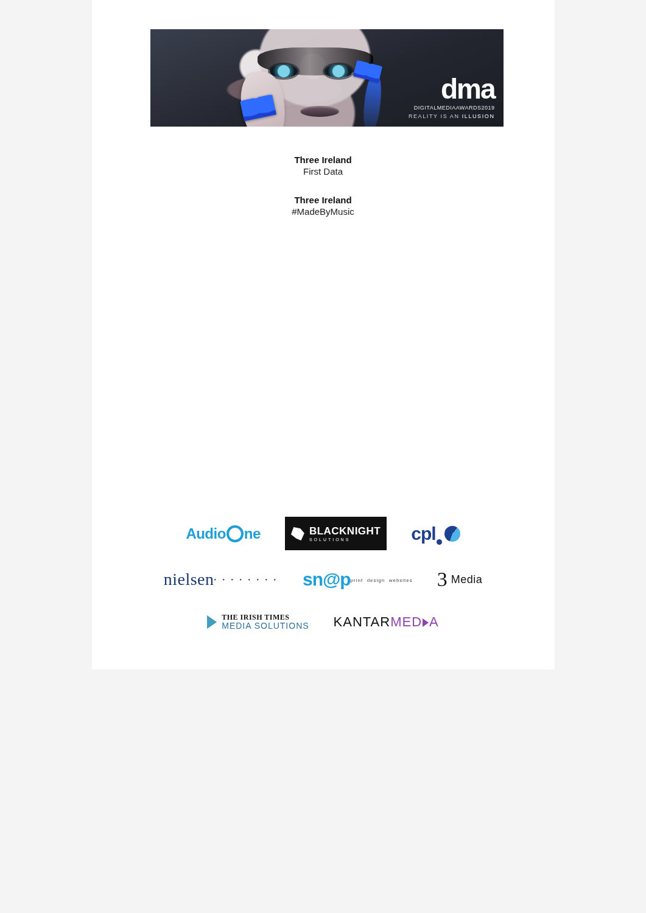dma DIGITALMEDIAAWARDS2019 REALITY IS AN ILLUSION
Three Ireland
First Data
Three Ireland
#MadeByMusic
Audio ne
BLACKNIGHTSOLUTIONS
cpl
nielsen• • • • • • • •
sn@p print design websites
3 Media
THE IRISH TIMES MEDIA SOLUTIONS
KANTAR MED A